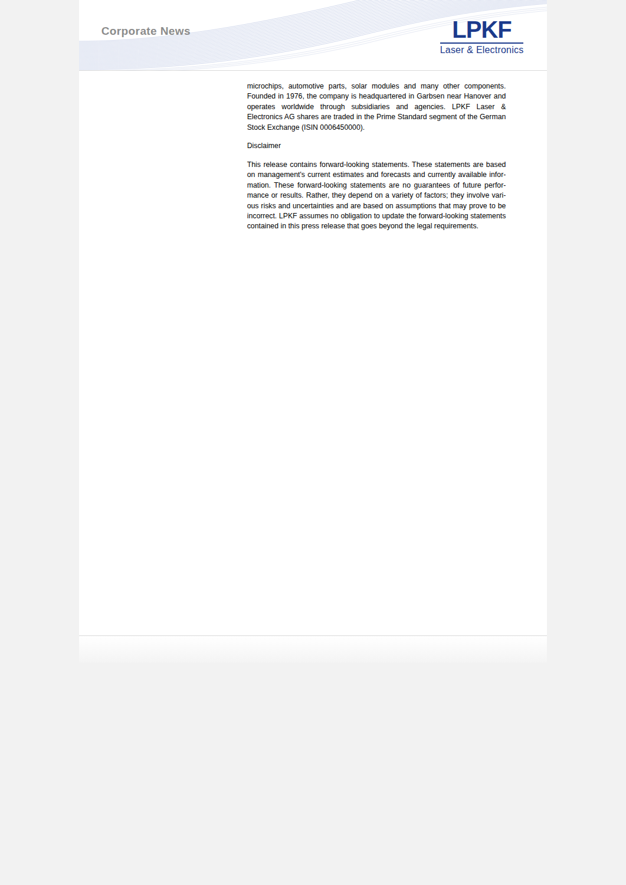Corporate News
LPKF
Laser & Electronics
microchips, automotive parts, solar modules and many other components. Founded in 1976, the company is headquartered in Garbsen near Hanover and operates worldwide through subsidiaries and agencies. LPKF Laser & Electronics AG shares are traded in the Prime Standard segment of the German Stock Exchange (ISIN 0006450000).
Disclaimer
This release contains forward-looking statements. These statements are based on management's current estimates and forecasts and currently available information. These forward-looking statements are no guarantees of future performance or results. Rather, they depend on a variety of factors; they involve various risks and uncertainties and are based on assumptions that may prove to be incorrect. LPKF assumes no obligation to update the forward-looking statements contained in this press release that goes beyond the legal requirements.